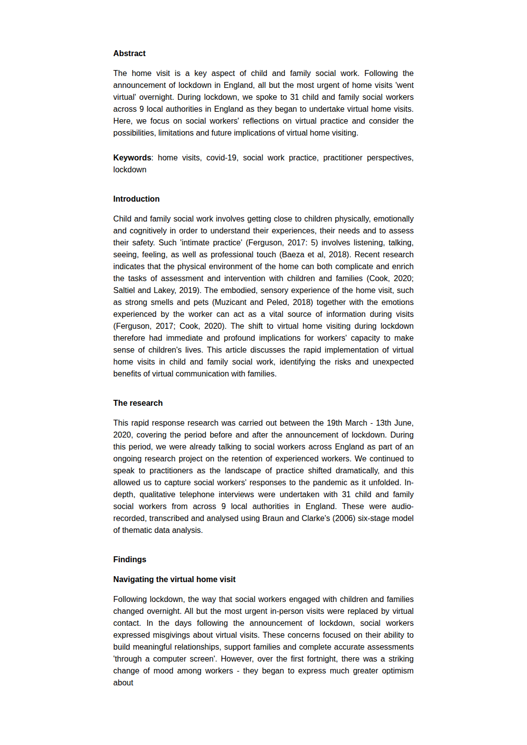Abstract
The home visit is a key aspect of child and family social work. Following the announcement of lockdown in England, all but the most urgent of home visits 'went virtual' overnight. During lockdown, we spoke to 31 child and family social workers across 9 local authorities in England as they began to undertake virtual home visits. Here, we focus on social workers' reflections on virtual practice and consider the possibilities, limitations and future implications of virtual home visiting.
Keywords: home visits, covid-19, social work practice, practitioner perspectives, lockdown
Introduction
Child and family social work involves getting close to children physically, emotionally and cognitively in order to understand their experiences, their needs and to assess their safety. Such 'intimate practice' (Ferguson, 2017: 5) involves listening, talking, seeing, feeling, as well as professional touch (Baeza et al, 2018). Recent research indicates that the physical environment of the home can both complicate and enrich the tasks of assessment and intervention with children and families (Cook, 2020; Saltiel and Lakey, 2019). The embodied, sensory experience of the home visit, such as strong smells and pets (Muzicant and Peled, 2018) together with the emotions experienced by the worker can act as a vital source of information during visits (Ferguson, 2017; Cook, 2020). The shift to virtual home visiting during lockdown therefore had immediate and profound implications for workers' capacity to make sense of children's lives. This article discusses the rapid implementation of virtual home visits in child and family social work, identifying the risks and unexpected benefits of virtual communication with families.
The research
This rapid response research was carried out between the 19th March - 13th June, 2020, covering the period before and after the announcement of lockdown. During this period, we were already talking to social workers across England as part of an ongoing research project on the retention of experienced workers. We continued to speak to practitioners as the landscape of practice shifted dramatically, and this allowed us to capture social workers' responses to the pandemic as it unfolded. In-depth, qualitative telephone interviews were undertaken with 31 child and family social workers from across 9 local authorities in England. These were audio-recorded, transcribed and analysed using Braun and Clarke's (2006) six-stage model of thematic data analysis.
Findings
Navigating the virtual home visit
Following lockdown, the way that social workers engaged with children and families changed overnight. All but the most urgent in-person visits were replaced by virtual contact. In the days following the announcement of lockdown, social workers expressed misgivings about virtual visits. These concerns focused on their ability to build meaningful relationships, support families and complete accurate assessments 'through a computer screen'. However, over the first fortnight, there was a striking change of mood among workers - they began to express much greater optimism about